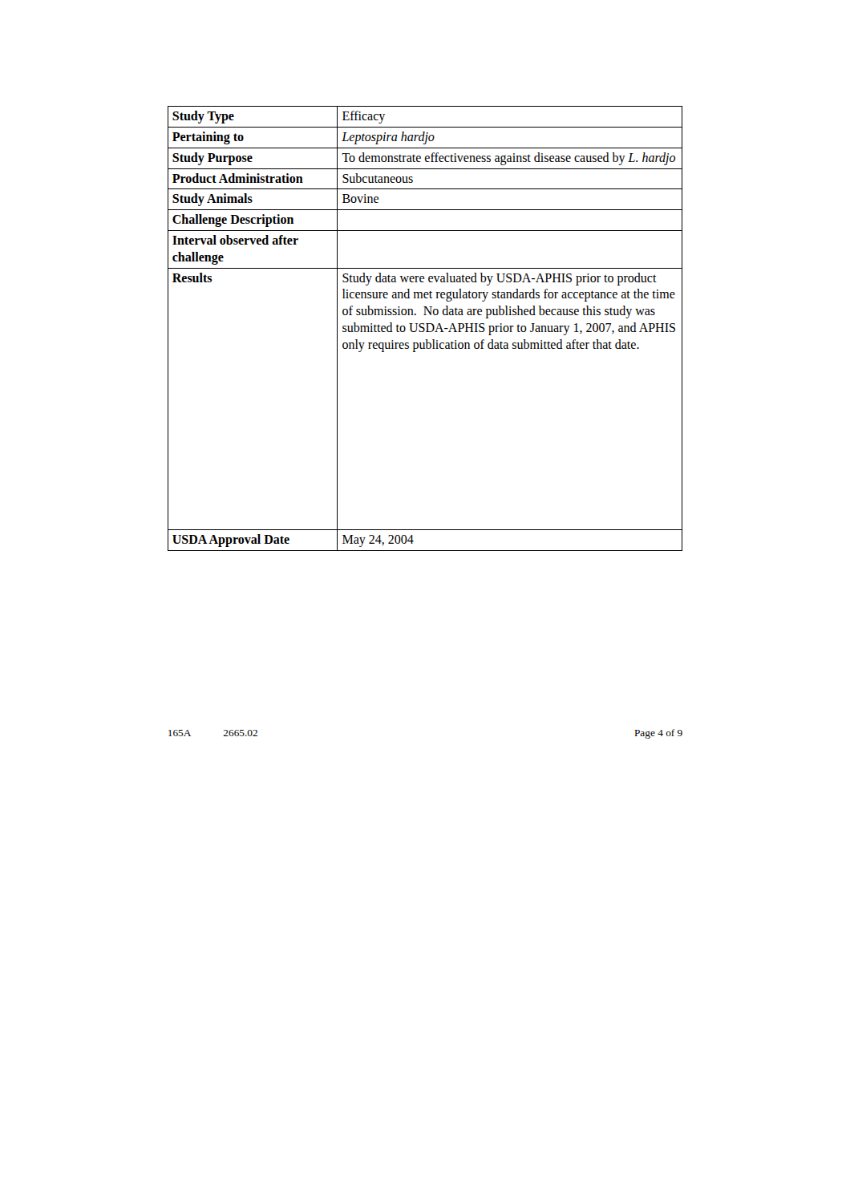| Study Type | Efficacy |
| Pertaining to | Leptospira hardjo |
| Study Purpose | To demonstrate effectiveness against disease caused by L. hardjo |
| Product Administration | Subcutaneous |
| Study Animals | Bovine |
| Challenge Description | |
| Interval observed after challenge | |
| Results | Study data were evaluated by USDA-APHIS prior to product licensure and met regulatory standards for acceptance at the time of submission. No data are published because this study was submitted to USDA-APHIS prior to January 1, 2007, and APHIS only requires publication of data submitted after that date. |
| USDA Approval Date | May 24, 2004 |
165A 2665.02
Page 4 of 9